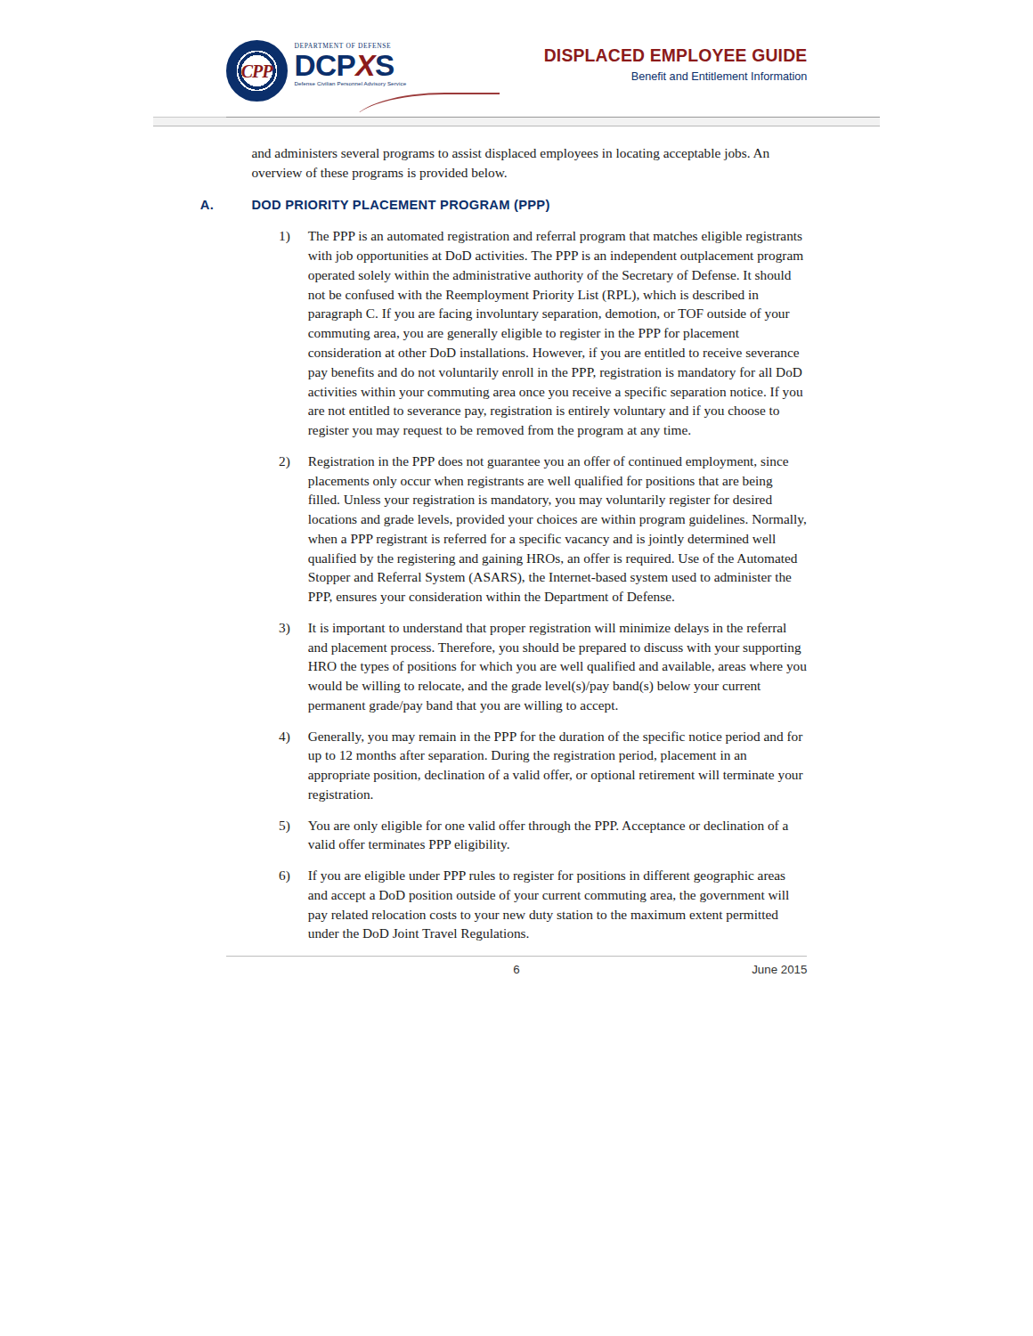Department of Defense
DCPXS
Defense Civilian Personnel Advisory Service
DISPLACED EMPLOYEE GUIDE
Benefit and Entitlement Information
and administers several programs to assist displaced employees in locating acceptable jobs. An overview of these programs is provided below.
A. DOD PRIORITY PLACEMENT PROGRAM (PPP)
1) The PPP is an automated registration and referral program that matches eligible registrants with job opportunities at DoD activities. The PPP is an independent outplacement program operated solely within the administrative authority of the Secretary of Defense. It should not be confused with the Reemployment Priority List (RPL), which is described in paragraph C. If you are facing involuntary separation, demotion, or TOF outside of your commuting area, you are generally eligible to register in the PPP for placement consideration at other DoD installations. However, if you are entitled to receive severance pay benefits and do not voluntarily enroll in the PPP, registration is mandatory for all DoD activities within your commuting area once you receive a specific separation notice. If you are not entitled to severance pay, registration is entirely voluntary and if you choose to register you may request to be removed from the program at any time.
2) Registration in the PPP does not guarantee you an offer of continued employment, since placements only occur when registrants are well qualified for positions that are being filled. Unless your registration is mandatory, you may voluntarily register for desired locations and grade levels, provided your choices are within program guidelines. Normally, when a PPP registrant is referred for a specific vacancy and is jointly determined well qualified by the registering and gaining HROs, an offer is required. Use of the Automated Stopper and Referral System (ASARS), the Internet-based system used to administer the PPP, ensures your consideration within the Department of Defense.
3) It is important to understand that proper registration will minimize delays in the referral and placement process. Therefore, you should be prepared to discuss with your supporting HRO the types of positions for which you are well qualified and available, areas where you would be willing to relocate, and the grade level(s)/pay band(s) below your current permanent grade/pay band that you are willing to accept.
4) Generally, you may remain in the PPP for the duration of the specific notice period and for up to 12 months after separation. During the registration period, placement in an appropriate position, declination of a valid offer, or optional retirement will terminate your registration.
5) You are only eligible for one valid offer through the PPP. Acceptance or declination of a valid offer terminates PPP eligibility.
6) If you are eligible under PPP rules to register for positions in different geographic areas and accept a DoD position outside of your current commuting area, the government will pay related relocation costs to your new duty station to the maximum extent permitted under the DoD Joint Travel Regulations.
6
June 2015